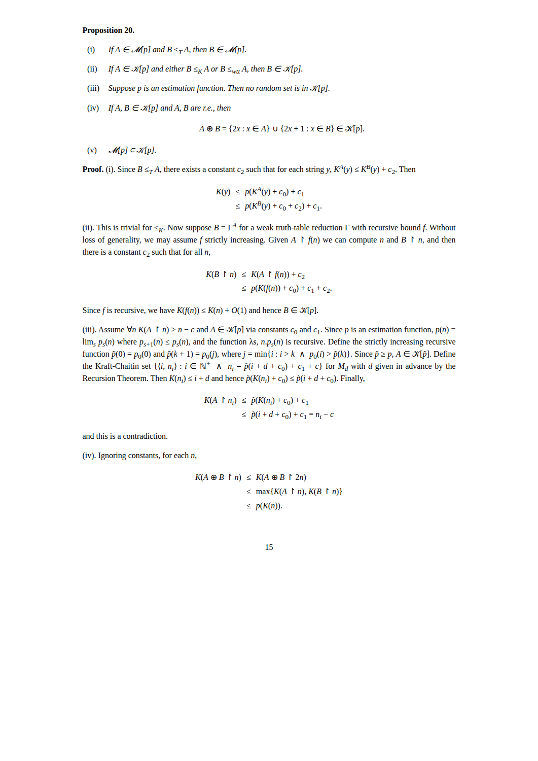Proposition 20.
(i) If A ∈ 𝓜[p] and B ≤T A, then B ∈ 𝓜[p].
(ii) If A ∈ 𝒦[p] and either B ≤K A or B ≤wtt A, then B ∈ 𝒦[p].
(iii) Suppose p is an estimation function. Then no random set is in 𝒦[p].
(iv) If A, B ∈ 𝒦[p] and A, B are r.e., then
A ⊕ B = {2x : x ∈ A} ∪ {2x + 1 : x ∈ B} ∈ 𝒦[p].
(v) 𝓜[p] ⊆ 𝒦[p].
Proof. (i). Since B ≤T A, there exists a constant c2 such that for each string y, KA(y) ≤ KB(y) + c2. Then
| K ( y ) | ≤ | p ( K A ( y ) + c 0 ) + c 1 |
| | ≤ | p ( K B ( y ) + c 0 + c 2 ) + c 1 . |
(ii). This is trivial for ≤K. Now suppose B = ΓA for a weak truth-table reduction Γ with recursive bound f. Without loss of generality, we may assume f strictly increasing. Given A ↾ f(n) we can compute n and B ↾ n, and then there is a constant c2 such that for all n,
| K ( B ↾ n ) | ≤ | K ( A ↾ f ( n )) + c 2 |
| | ≤ | p ( K ( f ( n )) + c 0 ) + c 1 + c 2 . |
Since f is recursive, we have K(f(n)) ≤ K(n) + O(1) and hence B ∈ 𝒦[p].
(iii). Assume ∀n K(A ↾ n) > n − c and A ∈ 𝒦[p] via constants c0 and c1. Since p is an estimation function, p(n) = lims ps(n) where ps+1(n) ≤ ps(n), and the function λs, n.ps(n) is recursive. Define the strictly increasing recursive function p̃(0) = p0(0) and p̃(k + 1) = p0(j), where j = min{i : i > k ∧ p0(i) > p̃(k)}. Since p̃ ≥ p, A ∈ 𝒦[p̃]. Define the Kraft-Chaitin set {⟨i, ni⟩ : i ∈ ℕ+ ∧ ni = p̃(i + d + c0) + c1 + c} for Md with d given in advance by the Recursion Theorem. Then K(ni) ≤ i + d and hence p̃(K(ni) + c0) ≤ p̃(i + d + c0). Finally,
| K ( A ↾ n i ) | ≤ | p̃ ( K ( n i ) + c 0 ) + c 1 |
| | ≤ | p̃ ( i + d + c 0 ) + c 1 = n i − c |
and this is a contradiction.
(iv). Ignoring constants, for each n,
| K ( A ⊕ B ↾ n ) | ≤ | K ( A ⊕ B ↾ 2 n ) |
| | ≤ | max{ K ( A ↾ n ), K ( B ↾ n )} |
| | ≤ | p ( K ( n )). |
15